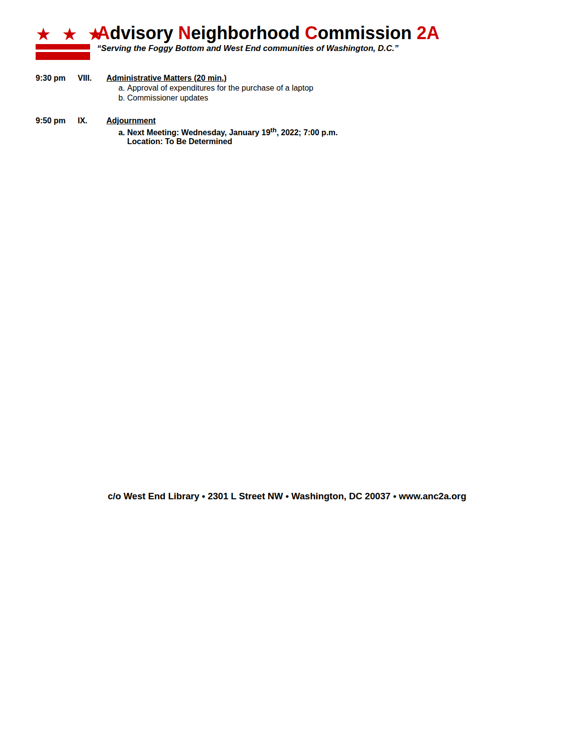★ ★ ★
Advisory Neighborhood Commission 2A
“Serving the Foggy Bottom and West End communities of Washington, D.C.”
| 9:30 pm | VIII. | Administrative Matters (20 min.) Approval of expenditures for the purchase of a laptop Commissioner updates |
| 9:50 pm | IX. | Adjournment Next Meeting: Wednesday, January 19 th , 2022; 7:00 p.m. Location: To Be Determined |
c/o West End Library • 2301 L Street NW • Washington, DC 20037 • www.anc2a.org